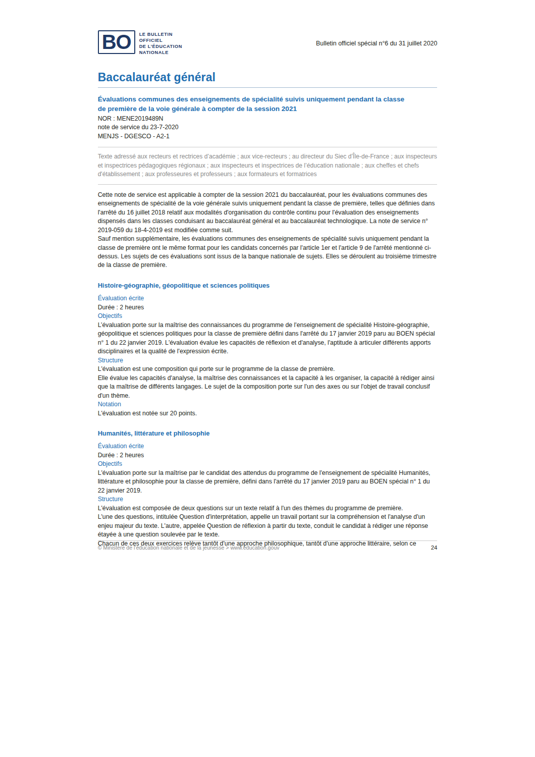BO
Le Bulletin
Officiel
de l’Éducation
Nationale
Bulletin officiel spécial n°6 du 31 juillet 2020
Baccalauréat général
Évaluations communes des enseignements de spécialité suivis uniquement pendant la classe
de première de la voie générale à compter de la session 2021
NOR : MENE2019489N
note de service du 23-7-2020
MENJS - DGESCO - A2-1
Texte adressé aux recteurs et rectrices d’académie ; aux vice-recteurs ; au directeur du Siec d’Île-de-France ; aux inspecteurs et inspectrices pédagogiques régionaux ; aux inspecteurs et inspectrices de l’éducation nationale ; aux cheffes et chefs d'établissement ; aux professeures et professeurs ; aux formateurs et formatrices
Cette note de service est applicable à compter de la session 2021 du baccalauréat, pour les évaluations communes des enseignements de spécialité de la voie générale suivis uniquement pendant la classe de première, telles que définies dans l'arrêté du 16 juillet 2018 relatif aux modalités d'organisation du contrôle continu pour l'évaluation des enseignements dispensés dans les classes conduisant au baccalauréat général et au baccalauréat technologique. La note de service n° 2019-059 du 18-4-2019 est modifiée comme suit.
Sauf mention supplémentaire, les évaluations communes des enseignements de spécialité suivis uniquement pendant la classe de première ont le même format pour les candidats concernés par l'article 1er et l'article 9 de l'arrêté mentionné ci-dessus. Les sujets de ces évaluations sont issus de la banque nationale de sujets. Elles se déroulent au troisième trimestre de la classe de première.
Histoire-géographie, géopolitique et sciences politiques
Évaluation écrite
Durée : 2 heures
Objectifs
L’évaluation porte sur la maîtrise des connaissances du programme de l'enseignement de spécialité Histoire-géographie, géopolitique et sciences politiques pour la classe de première défini dans l'arrêté du 17 janvier 2019 paru au BOEN spécial n° 1 du 22 janvier 2019. L'évaluation évalue les capacités de réflexion et d'analyse, l'aptitude à articuler différents apports disciplinaires et la qualité de l'expression écrite.
Structure
L'évaluation est une composition qui porte sur le programme de la classe de première.
Elle évalue les capacités d'analyse, la maîtrise des connaissances et la capacité à les organiser, la capacité à rédiger ainsi que la maîtrise de différents langages. Le sujet de la composition porte sur l'un des axes ou sur l'objet de travail conclusif d'un thème.
Notation
L'évaluation est notée sur 20 points.
Humanités, littérature et philosophie
Évaluation écrite
Durée : 2 heures
Objectifs
L'évaluation porte sur la maîtrise par le candidat des attendus du programme de l'enseignement de spécialité Humanités, littérature et philosophie pour la classe de première, défini dans l'arrêté du 17 janvier 2019 paru au BOEN spécial n° 1 du 22 janvier 2019.
Structure
L'évaluation est composée de deux questions sur un texte relatif à l'un des thèmes du programme de première.
L'une des questions, intitulée Question d'interprétation, appelle un travail portant sur la compréhension et l'analyse d'un enjeu majeur du texte. L'autre, appelée Question de réflexion à partir du texte, conduit le candidat à rédiger une réponse étayée à une question soulevée par le texte.
Chacun de ces deux exercices relève tantôt d'une approche philosophique, tantôt d'une approche littéraire, selon ce
© Ministère de l'éducation nationale et de la jeunesse > www.education.gouv
24